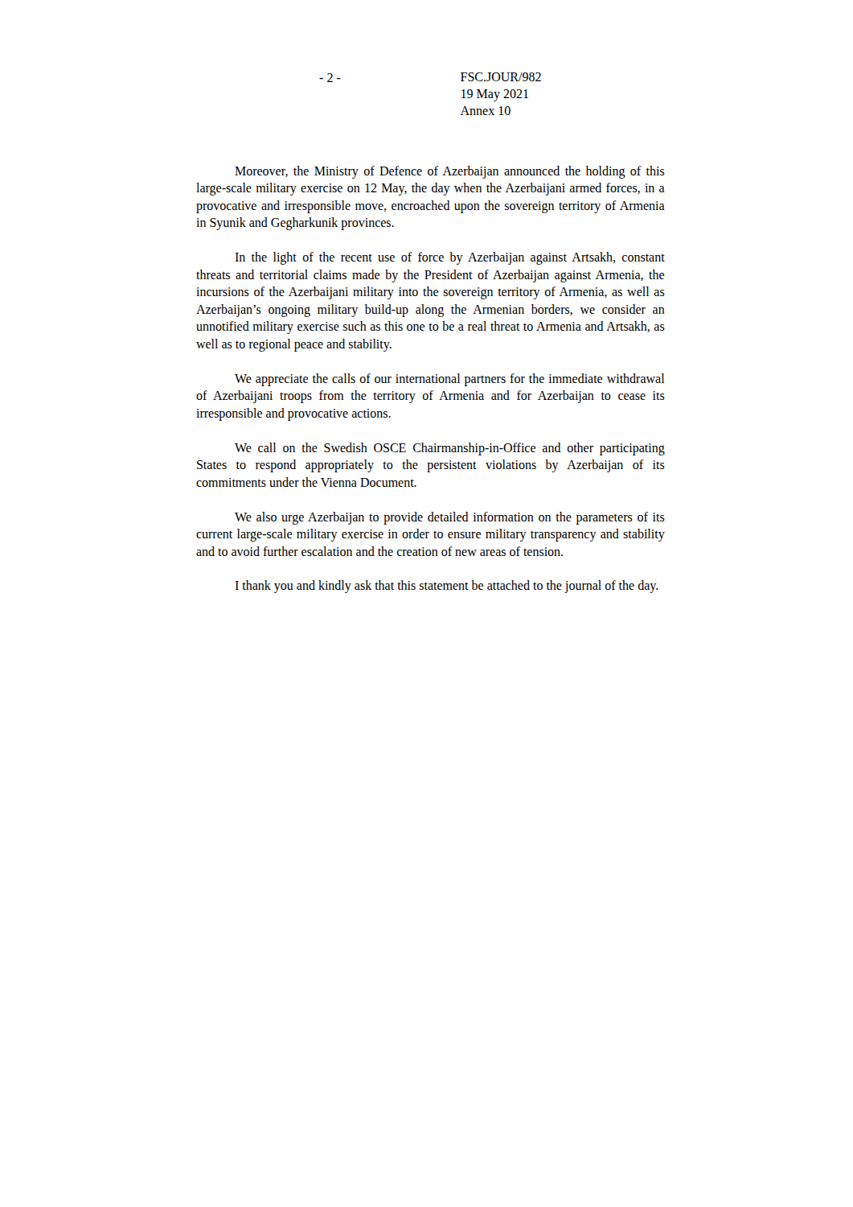- 2 -
FSC.JOUR/982
19 May 2021
Annex 10
Moreover, the Ministry of Defence of Azerbaijan announced the holding of this large-scale military exercise on 12 May, the day when the Azerbaijani armed forces, in a provocative and irresponsible move, encroached upon the sovereign territory of Armenia in Syunik and Gegharkunik provinces.
In the light of the recent use of force by Azerbaijan against Artsakh, constant threats and territorial claims made by the President of Azerbaijan against Armenia, the incursions of the Azerbaijani military into the sovereign territory of Armenia, as well as Azerbaijan’s ongoing military build-up along the Armenian borders, we consider an unnotified military exercise such as this one to be a real threat to Armenia and Artsakh, as well as to regional peace and stability.
We appreciate the calls of our international partners for the immediate withdrawal of Azerbaijani troops from the territory of Armenia and for Azerbaijan to cease its irresponsible and provocative actions.
We call on the Swedish OSCE Chairmanship-in-Office and other participating States to respond appropriately to the persistent violations by Azerbaijan of its commitments under the Vienna Document.
We also urge Azerbaijan to provide detailed information on the parameters of its current large-scale military exercise in order to ensure military transparency and stability and to avoid further escalation and the creation of new areas of tension.
I thank you and kindly ask that this statement be attached to the journal of the day.